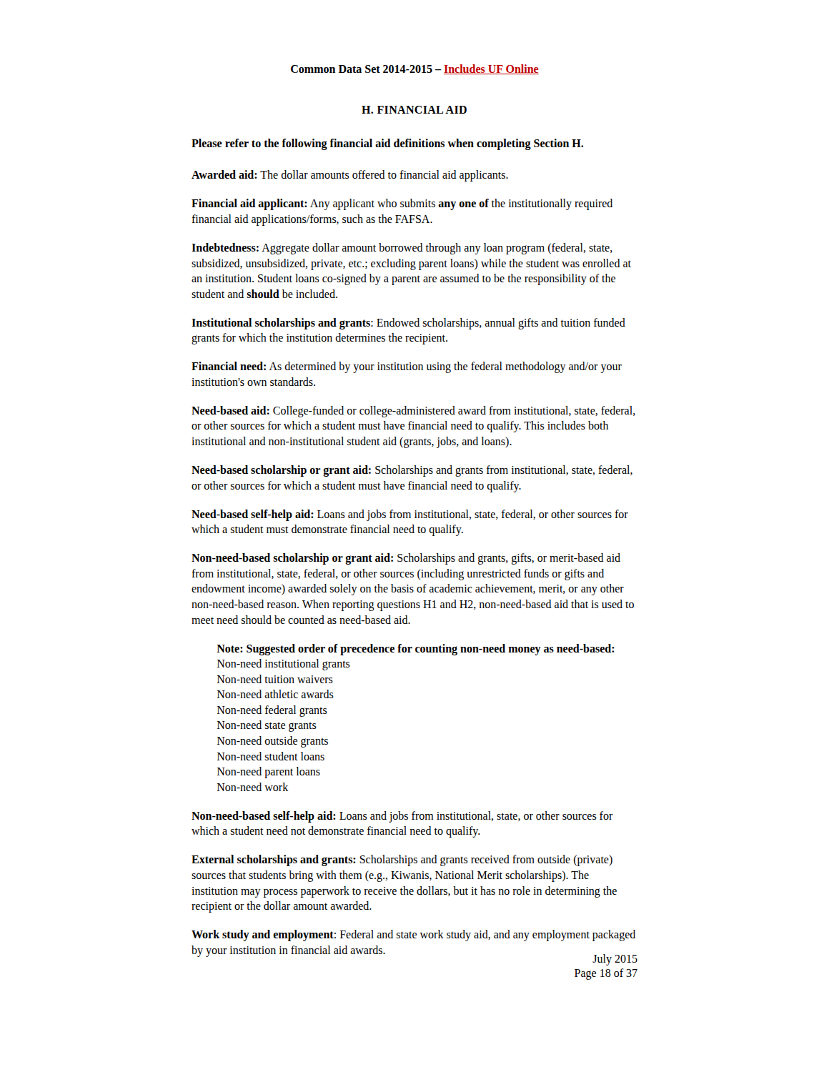Common Data Set 2014-2015 – Includes UF Online
H. FINANCIAL AID
Please refer to the following financial aid definitions when completing Section H.
Awarded aid: The dollar amounts offered to financial aid applicants.
Financial aid applicant: Any applicant who submits any one of the institutionally required financial aid applications/forms, such as the FAFSA.
Indebtedness: Aggregate dollar amount borrowed through any loan program (federal, state, subsidized, unsubsidized, private, etc.; excluding parent loans) while the student was enrolled at an institution. Student loans co-signed by a parent are assumed to be the responsibility of the student and should be included.
Institutional scholarships and grants: Endowed scholarships, annual gifts and tuition funded grants for which the institution determines the recipient.
Financial need: As determined by your institution using the federal methodology and/or your institution's own standards.
Need-based aid: College-funded or college-administered award from institutional, state, federal, or other sources for which a student must have financial need to qualify. This includes both institutional and non-institutional student aid (grants, jobs, and loans).
Need-based scholarship or grant aid: Scholarships and grants from institutional, state, federal, or other sources for which a student must have financial need to qualify.
Need-based self-help aid: Loans and jobs from institutional, state, federal, or other sources for which a student must demonstrate financial need to qualify.
Non-need-based scholarship or grant aid: Scholarships and grants, gifts, or merit-based aid from institutional, state, federal, or other sources (including unrestricted funds or gifts and endowment income) awarded solely on the basis of academic achievement, merit, or any other non-need-based reason. When reporting questions H1 and H2, non-need-based aid that is used to meet need should be counted as need-based aid.
Note: Suggested order of precedence for counting non-need money as need-based:
Non-need institutional grants
Non-need tuition waivers
Non-need athletic awards
Non-need federal grants
Non-need state grants
Non-need outside grants
Non-need student loans
Non-need parent loans
Non-need work
Non-need-based self-help aid: Loans and jobs from institutional, state, or other sources for which a student need not demonstrate financial need to qualify.
External scholarships and grants: Scholarships and grants received from outside (private) sources that students bring with them (e.g., Kiwanis, National Merit scholarships). The institution may process paperwork to receive the dollars, but it has no role in determining the recipient or the dollar amount awarded.
Work study and employment: Federal and state work study aid, and any employment packaged by your institution in financial aid awards.
July 2015
Page 18 of 37